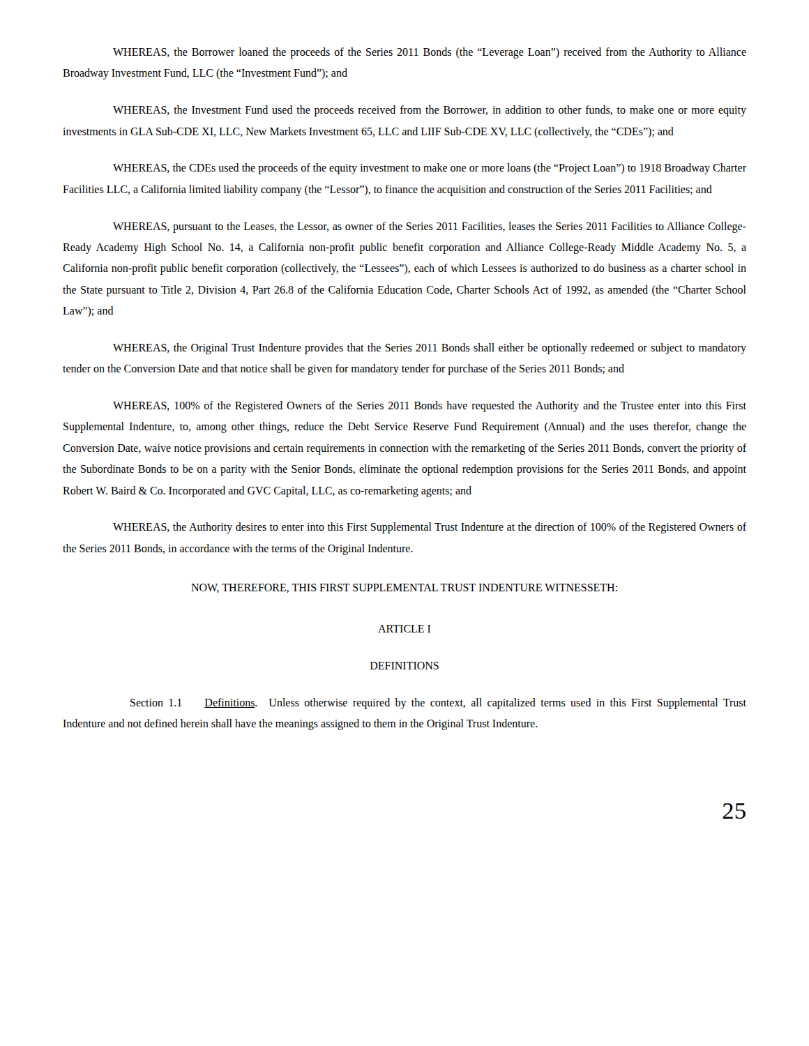WHEREAS, the Borrower loaned the proceeds of the Series 2011 Bonds (the “Leverage Loan”) received from the Authority to Alliance Broadway Investment Fund, LLC (the “Investment Fund”); and
WHEREAS, the Investment Fund used the proceeds received from the Borrower, in addition to other funds, to make one or more equity investments in GLA Sub-CDE XI, LLC, New Markets Investment 65, LLC and LIIF Sub-CDE XV, LLC (collectively, the “CDEs”); and
WHEREAS, the CDEs used the proceeds of the equity investment to make one or more loans (the “Project Loan”) to 1918 Broadway Charter Facilities LLC, a California limited liability company (the “Lessor”), to finance the acquisition and construction of the Series 2011 Facilities; and
WHEREAS, pursuant to the Leases, the Lessor, as owner of the Series 2011 Facilities, leases the Series 2011 Facilities to Alliance College-Ready Academy High School No. 14, a California non-profit public benefit corporation and Alliance College-Ready Middle Academy No. 5, a California non-profit public benefit corporation (collectively, the “Lessees”), each of which Lessees is authorized to do business as a charter school in the State pursuant to Title 2, Division 4, Part 26.8 of the California Education Code, Charter Schools Act of 1992, as amended (the “Charter School Law”); and
WHEREAS, the Original Trust Indenture provides that the Series 2011 Bonds shall either be optionally redeemed or subject to mandatory tender on the Conversion Date and that notice shall be given for mandatory tender for purchase of the Series 2011 Bonds; and
WHEREAS, 100% of the Registered Owners of the Series 2011 Bonds have requested the Authority and the Trustee enter into this First Supplemental Indenture, to, among other things, reduce the Debt Service Reserve Fund Requirement (Annual) and the uses therefor, change the Conversion Date, waive notice provisions and certain requirements in connection with the remarketing of the Series 2011 Bonds, convert the priority of the Subordinate Bonds to be on a parity with the Senior Bonds, eliminate the optional redemption provisions for the Series 2011 Bonds, and appoint Robert W. Baird & Co. Incorporated and GVC Capital, LLC, as co-remarketing agents; and
WHEREAS, the Authority desires to enter into this First Supplemental Trust Indenture at the direction of 100% of the Registered Owners of the Series 2011 Bonds, in accordance with the terms of the Original Indenture.
NOW, THEREFORE, THIS FIRST SUPPLEMENTAL TRUST INDENTURE WITNESSETH:
ARTICLE I
DEFINITIONS
Section 1.1  Definitions. Unless otherwise required by the context, all capitalized terms used in this First Supplemental Trust Indenture and not defined herein shall have the meanings assigned to them in the Original Trust Indenture.
25